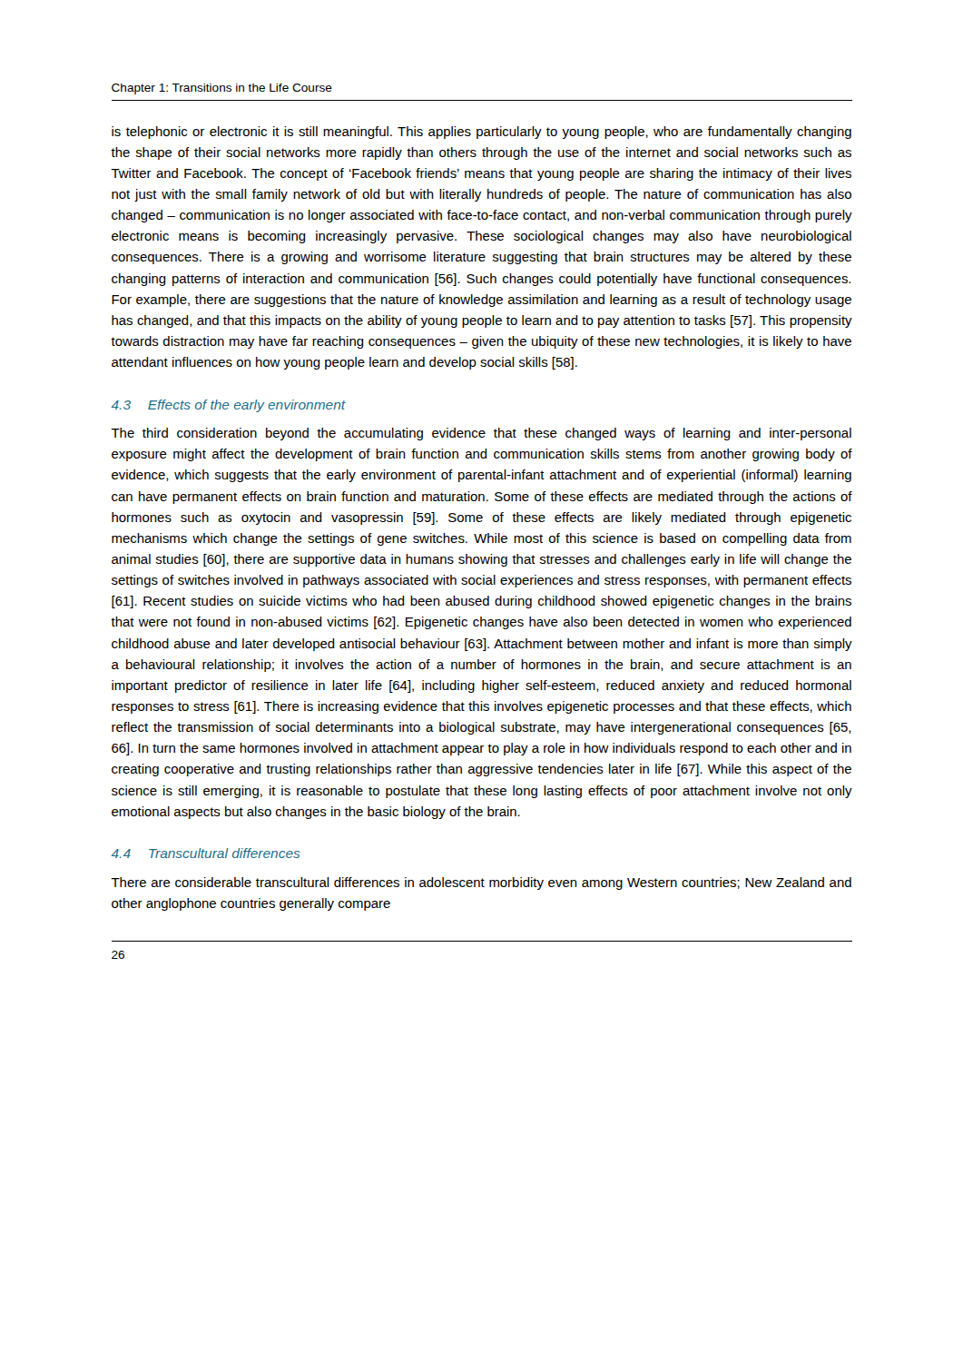Chapter 1: Transitions in the Life Course
is telephonic or electronic it is still meaningful. This applies particularly to young people, who are fundamentally changing the shape of their social networks more rapidly than others through the use of the internet and social networks such as Twitter and Facebook. The concept of ‘Facebook friends’ means that young people are sharing the intimacy of their lives not just with the small family network of old but with literally hundreds of people. The nature of communication has also changed – communication is no longer associated with face-to-face contact, and non-verbal communication through purely electronic means is becoming increasingly pervasive. These sociological changes may also have neurobiological consequences. There is a growing and worrisome literature suggesting that brain structures may be altered by these changing patterns of interaction and communication [56]. Such changes could potentially have functional consequences. For example, there are suggestions that the nature of knowledge assimilation and learning as a result of technology usage has changed, and that this impacts on the ability of young people to learn and to pay attention to tasks [57]. This propensity towards distraction may have far reaching consequences – given the ubiquity of these new technologies, it is likely to have attendant influences on how young people learn and develop social skills [58].
4.3 Effects of the early environment
The third consideration beyond the accumulating evidence that these changed ways of learning and inter-personal exposure might affect the development of brain function and communication skills stems from another growing body of evidence, which suggests that the early environment of parental-infant attachment and of experiential (informal) learning can have permanent effects on brain function and maturation. Some of these effects are mediated through the actions of hormones such as oxytocin and vasopressin [59]. Some of these effects are likely mediated through epigenetic mechanisms which change the settings of gene switches. While most of this science is based on compelling data from animal studies [60], there are supportive data in humans showing that stresses and challenges early in life will change the settings of switches involved in pathways associated with social experiences and stress responses, with permanent effects [61]. Recent studies on suicide victims who had been abused during childhood showed epigenetic changes in the brains that were not found in non-abused victims [62]. Epigenetic changes have also been detected in women who experienced childhood abuse and later developed antisocial behaviour [63]. Attachment between mother and infant is more than simply a behavioural relationship; it involves the action of a number of hormones in the brain, and secure attachment is an important predictor of resilience in later life [64], including higher self-esteem, reduced anxiety and reduced hormonal responses to stress [61]. There is increasing evidence that this involves epigenetic processes and that these effects, which reflect the transmission of social determinants into a biological substrate, may have intergenerational consequences [65, 66]. In turn the same hormones involved in attachment appear to play a role in how individuals respond to each other and in creating cooperative and trusting relationships rather than aggressive tendencies later in life [67]. While this aspect of the science is still emerging, it is reasonable to postulate that these long lasting effects of poor attachment involve not only emotional aspects but also changes in the basic biology of the brain.
4.4 Transcultural differences
There are considerable transcultural differences in adolescent morbidity even among Western countries; New Zealand and other anglophone countries generally compare
26